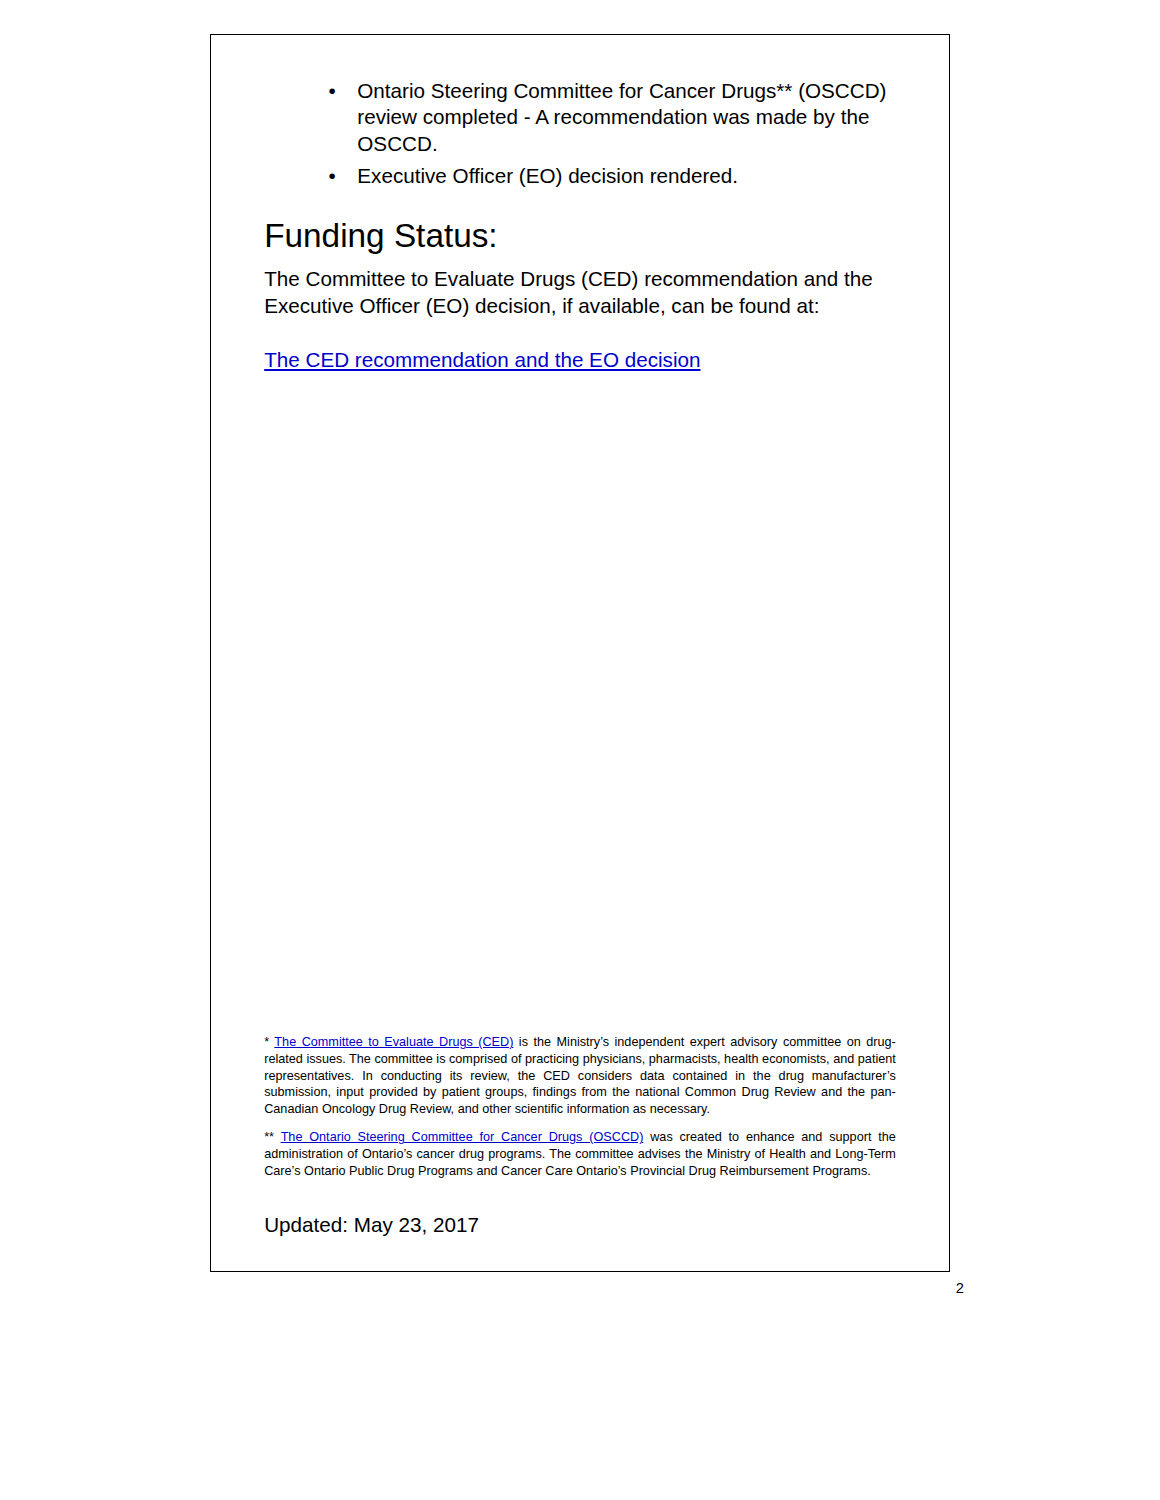Ontario Steering Committee for Cancer Drugs** (OSCCD) review completed - A recommendation was made by the OSCCD.
Executive Officer (EO) decision rendered.
Funding Status:
The Committee to Evaluate Drugs (CED) recommendation and the Executive Officer (EO) decision, if available, can be found at:
The CED recommendation and the EO decision
* The Committee to Evaluate Drugs (CED) is the Ministry’s independent expert advisory committee on drug-related issues. The committee is comprised of practicing physicians, pharmacists, health economists, and patient representatives. In conducting its review, the CED considers data contained in the drug manufacturer’s submission, input provided by patient groups, findings from the national Common Drug Review and the pan-Canadian Oncology Drug Review, and other scientific information as necessary.
** The Ontario Steering Committee for Cancer Drugs (OSCCD) was created to enhance and support the administration of Ontario’s cancer drug programs. The committee advises the Ministry of Health and Long-Term Care’s Ontario Public Drug Programs and Cancer Care Ontario’s Provincial Drug Reimbursement Programs.
Updated: May 23, 2017
2